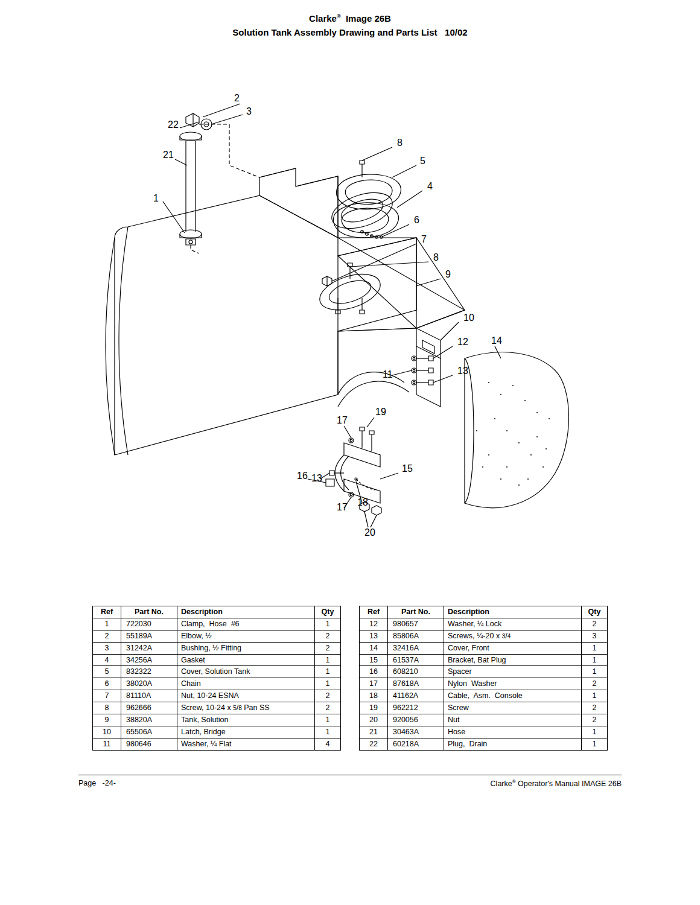Clarke® Image 26B
Solution Tank Assembly Drawing and Parts List 10/02
2 3 22 21 1 8 5 4 6 7 8 9 10 12 11 13 14 17 19 16 13 17 15 18 20
| Ref | Part No. | Description | Qty |
| --- | --- | --- | --- |
| 1 | 722030 | Clamp, Hose #6 | 1 |
| 2 | 55189A | Elbow, ½ | 2 |
| 3 | 31242A | Bushing, ½ Fitting | 2 |
| 4 | 34256A | Gasket | 1 |
| 5 | 832322 | Cover, Solution Tank | 1 |
| 6 | 38020A | Chain | 1 |
| 7 | 81110A | Nut, 10-24 ESNA | 2 |
| 8 | 962666 | Screw, 10-24 x 5 / 8 Pan SS | 2 |
| 9 | 38820A | Tank, Solution | 1 |
| 10 | 65506A | Latch, Bridge | 1 |
| 11 | 980646 | Washer, ¼ Flat | 4 |
| Ref | Part No. | Description | Qty |
| --- | --- | --- | --- |
| 12 | 980657 | Washer, ¼ Lock | 2 |
| 13 | 85806A | Screws, ¼-20 x 3 / 4 | 3 |
| 14 | 32416A | Cover, Front | 1 |
| 15 | 61537A | Bracket, Bat Plug | 1 |
| 16 | 608210 | Spacer | 1 |
| 17 | 87618A | Nylon Washer | 2 |
| 18 | 41162A | Cable, Asm. Console | 1 |
| 19 | 962212 | Screw | 2 |
| 20 | 920056 | Nut | 2 |
| 21 | 30463A | Hose | 1 |
| 22 | 60218A | Plug, Drain | 1 |
Page -24-
Clarke® Operator's Manual IMAGE 26B